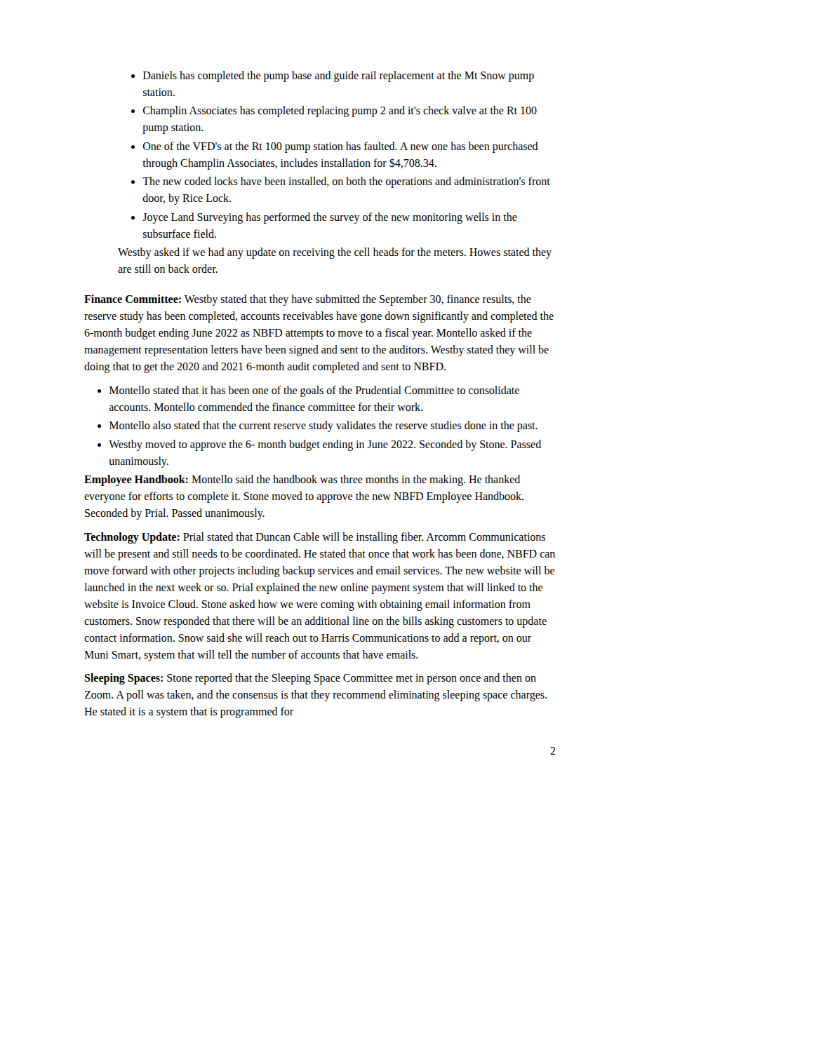Daniels has completed the pump base and guide rail replacement at the Mt Snow pump station.
Champlin Associates has completed replacing pump 2 and it's check valve at the Rt 100 pump station.
One of the VFD's at the Rt 100 pump station has faulted. A new one has been purchased through Champlin Associates, includes installation for $4,708.34.
The new coded locks have been installed, on both the operations and administration's front door, by Rice Lock.
Joyce Land Surveying has performed the survey of the new monitoring wells in the subsurface field.
Westby asked if we had any update on receiving the cell heads for the meters. Howes stated they are still on back order.
Finance Committee: Westby stated that they have submitted the September 30, finance results, the reserve study has been completed, accounts receivables have gone down significantly and completed the 6-month budget ending June 2022 as NBFD attempts to move to a fiscal year. Montello asked if the management representation letters have been signed and sent to the auditors. Westby stated they will be doing that to get the 2020 and 2021 6-month audit completed and sent to NBFD.
Montello stated that it has been one of the goals of the Prudential Committee to consolidate accounts. Montello commended the finance committee for their work.
Montello also stated that the current reserve study validates the reserve studies done in the past.
Westby moved to approve the 6- month budget ending in June 2022. Seconded by Stone. Passed unanimously.
Employee Handbook: Montello said the handbook was three months in the making. He thanked everyone for efforts to complete it. Stone moved to approve the new NBFD Employee Handbook. Seconded by Prial. Passed unanimously.
Technology Update: Prial stated that Duncan Cable will be installing fiber. Arcomm Communications will be present and still needs to be coordinated. He stated that once that work has been done, NBFD can move forward with other projects including backup services and email services. The new website will be launched in the next week or so. Prial explained the new online payment system that will linked to the website is Invoice Cloud. Stone asked how we were coming with obtaining email information from customers. Snow responded that there will be an additional line on the bills asking customers to update contact information. Snow said she will reach out to Harris Communications to add a report, on our Muni Smart, system that will tell the number of accounts that have emails.
Sleeping Spaces: Stone reported that the Sleeping Space Committee met in person once and then on Zoom. A poll was taken, and the consensus is that they recommend eliminating sleeping space charges. He stated it is a system that is programmed for
2